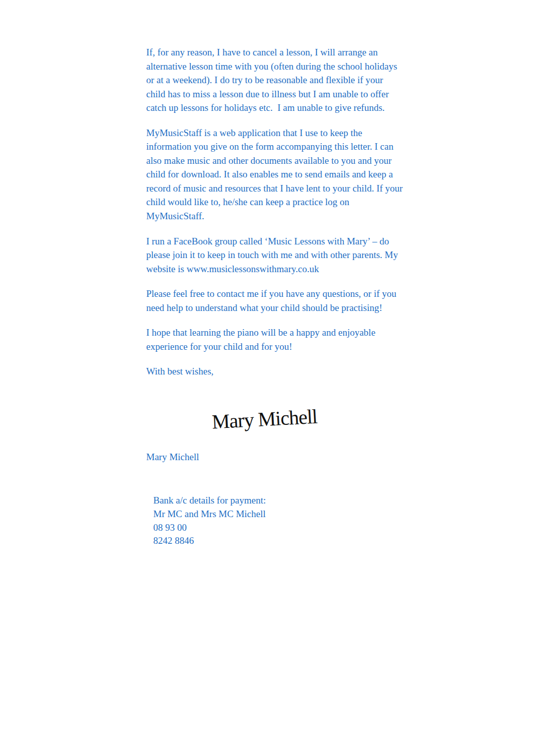If, for any reason, I have to cancel a lesson, I will arrange an alternative lesson time with you (often during the school holidays or at a weekend). I do try to be reasonable and flexible if your child has to miss a lesson due to illness but I am unable to offer catch up lessons for holidays etc. I am unable to give refunds.
MyMusicStaff is a web application that I use to keep the information you give on the form accompanying this letter. I can also make music and other documents available to you and your child for download. It also enables me to send emails and keep a record of music and resources that I have lent to your child. If your child would like to, he/she can keep a practice log on MyMusicStaff.
I run a FaceBook group called ‘Music Lessons with Mary’ – do please join it to keep in touch with me and with other parents. My website is www.musiclessonswithmary.co.uk
Please feel free to contact me if you have any questions, or if you need help to understand what your child should be practising!
I hope that learning the piano will be a happy and enjoyable experience for your child and for you!
With best wishes,
Mary Michell
Mary Michell
Bank a/c details for payment:
Mr MC and Mrs MC Michell
08 93 00
8242 8846